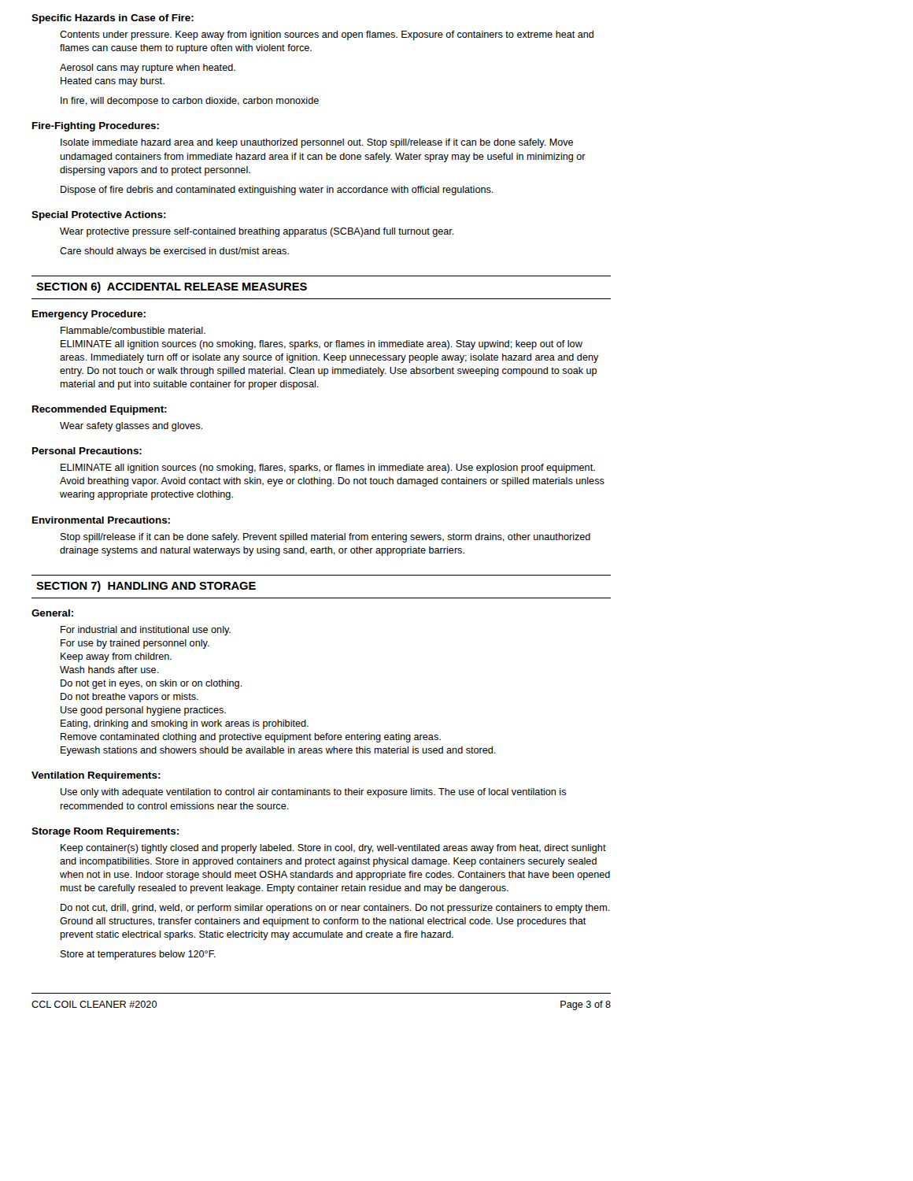Specific Hazards in Case of Fire:
Contents under pressure. Keep away from ignition sources and open flames. Exposure of containers to extreme heat and flames can cause them to rupture often with violent force.
Aerosol cans may rupture when heated.
Heated cans may burst.
In fire, will decompose to carbon dioxide, carbon monoxide
Fire-Fighting Procedures:
Isolate immediate hazard area and keep unauthorized personnel out. Stop spill/release if it can be done safely. Move undamaged containers from immediate hazard area if it can be done safely. Water spray may be useful in minimizing or dispersing vapors and to protect personnel.
Dispose of fire debris and contaminated extinguishing water in accordance with official regulations.
Special Protective Actions:
Wear protective pressure self-contained breathing apparatus (SCBA)and full turnout gear.
Care should always be exercised in dust/mist areas.
SECTION 6) ACCIDENTAL RELEASE MEASURES
Emergency Procedure:
Flammable/combustible material.
ELIMINATE all ignition sources (no smoking, flares, sparks, or flames in immediate area). Stay upwind; keep out of low areas. Immediately turn off or isolate any source of ignition. Keep unnecessary people away; isolate hazard area and deny entry. Do not touch or walk through spilled material. Clean up immediately. Use absorbent sweeping compound to soak up material and put into suitable container for proper disposal.
Recommended Equipment:
Wear safety glasses and gloves.
Personal Precautions:
ELIMINATE all ignition sources (no smoking, flares, sparks, or flames in immediate area). Use explosion proof equipment. Avoid breathing vapor. Avoid contact with skin, eye or clothing. Do not touch damaged containers or spilled materials unless wearing appropriate protective clothing.
Environmental Precautions:
Stop spill/release if it can be done safely. Prevent spilled material from entering sewers, storm drains, other unauthorized drainage systems and natural waterways by using sand, earth, or other appropriate barriers.
SECTION 7) HANDLING AND STORAGE
General:
For industrial and institutional use only.
For use by trained personnel only.
Keep away from children.
Wash hands after use.
Do not get in eyes, on skin or on clothing.
Do not breathe vapors or mists.
Use good personal hygiene practices.
Eating, drinking and smoking in work areas is prohibited.
Remove contaminated clothing and protective equipment before entering eating areas.
Eyewash stations and showers should be available in areas where this material is used and stored.
Ventilation Requirements:
Use only with adequate ventilation to control air contaminants to their exposure limits. The use of local ventilation is recommended to control emissions near the source.
Storage Room Requirements:
Keep container(s) tightly closed and properly labeled. Store in cool, dry, well-ventilated areas away from heat, direct sunlight and incompatibilities. Store in approved containers and protect against physical damage. Keep containers securely sealed when not in use. Indoor storage should meet OSHA standards and appropriate fire codes. Containers that have been opened must be carefully resealed to prevent leakage. Empty container retain residue and may be dangerous.
Do not cut, drill, grind, weld, or perform similar operations on or near containers. Do not pressurize containers to empty them. Ground all structures, transfer containers and equipment to conform to the national electrical code. Use procedures that prevent static electrical sparks. Static electricity may accumulate and create a fire hazard.
Store at temperatures below 120°F.
CCL COIL CLEANER #2020 Page 3 of 8